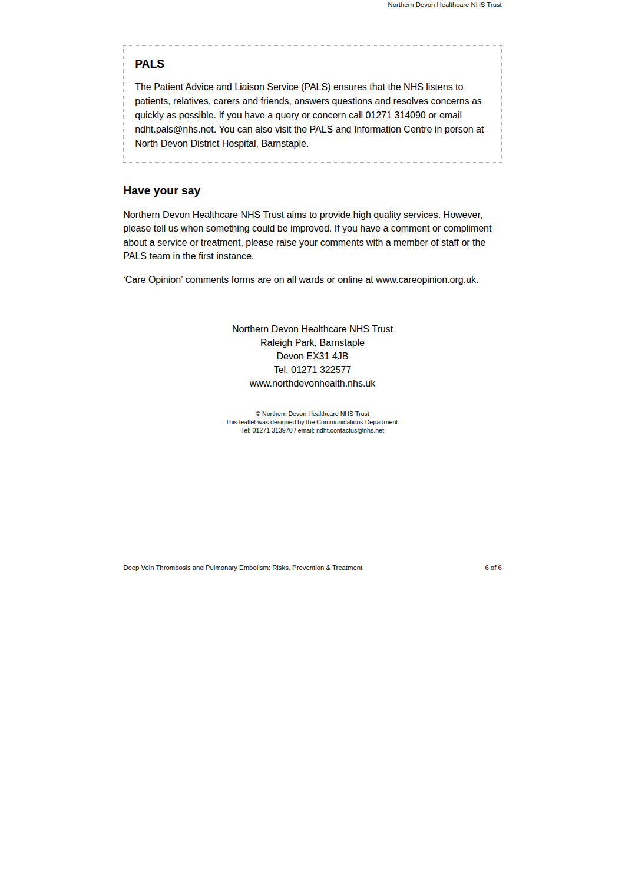Northern Devon Healthcare NHS Trust
PALS
The Patient Advice and Liaison Service (PALS) ensures that the NHS listens to patients, relatives, carers and friends, answers questions and resolves concerns as quickly as possible. If you have a query or concern call 01271 314090 or email ndht.pals@nhs.net. You can also visit the PALS and Information Centre in person at North Devon District Hospital, Barnstaple.
Have your say
Northern Devon Healthcare NHS Trust aims to provide high quality services. However, please tell us when something could be improved. If you have a comment or compliment about a service or treatment, please raise your comments with a member of staff or the PALS team in the first instance.
‘Care Opinion’ comments forms are on all wards or online at www.careopinion.org.uk.
Northern Devon Healthcare NHS Trust
Raleigh Park, Barnstaple
Devon EX31 4JB
Tel. 01271 322577
www.northdevonhealth.nhs.uk
© Northern Devon Healthcare NHS Trust
This leaflet was designed by the Communications Department.
Tel: 01271 313970 / email: ndht.contactus@nhs.net
Deep Vein Thrombosis and Pulmonary Embolism: Risks, Prevention & Treatment 6 of 6